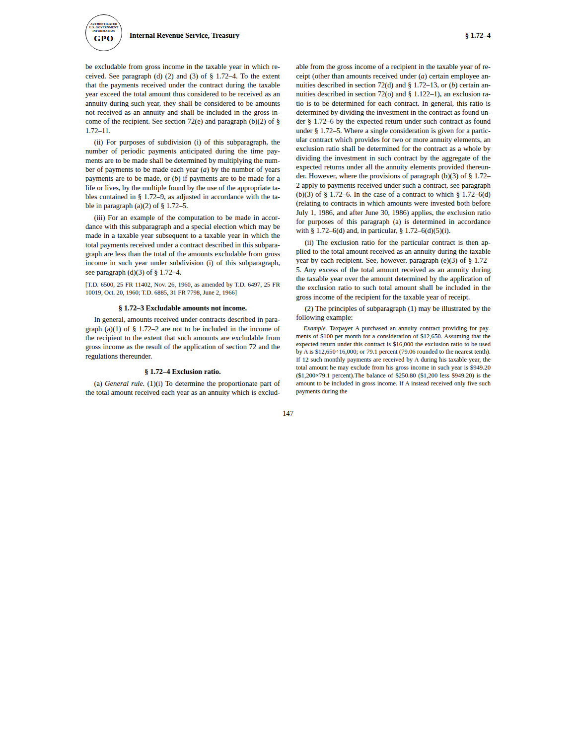Authenticated
U.S. Government
Information
GPO
Internal Revenue Service, Treasury § 1.72–4
be excludable from gross income in the taxable year in which received. See paragraph (d) (2) and (3) of § 1.72–4. To the extent that the payments received under the contract during the taxable year exceed the total amount thus considered to be received as an annuity during such year, they shall be considered to be amounts not received as an annuity and shall be included in the gross income of the recipient. See section 72(e) and paragraph (b)(2) of § 1.72–11.
(ii) For purposes of subdivision (i) of this subparagraph, the number of periodic payments anticipated during the time payments are to be made shall be determined by multiplying the number of payments to be made each year (a) by the number of years payments are to be made, or (b) if payments are to be made for a life or lives, by the multiple found by the use of the appropriate tables contained in § 1.72–9, as adjusted in accordance with the table in paragraph (a)(2) of § 1.72–5.
(iii) For an example of the computation to be made in accordance with this subparagraph and a special election which may be made in a taxable year subsequent to a taxable year in which the total payments received under a contract described in this subparagraph are less than the total of the amounts excludable from gross income in such year under subdivision (i) of this subparagraph, see paragraph (d)(3) of § 1.72–4.
[T.D. 6500, 25 FR 11402, Nov. 26, 1960, as amended by T.D. 6497, 25 FR 10019, Oct. 20, 1960; T.D. 6885, 31 FR 7798, June 2, 1966]
§ 1.72–3 Excludable amounts not income.
In general, amounts received under contracts described in paragraph (a)(1) of § 1.72–2 are not to be included in the income of the recipient to the extent that such amounts are excludable from gross income as the result of the application of section 72 and the regulations thereunder.
§ 1.72–4 Exclusion ratio.
(a) General rule. (1)(i) To determine the proportionate part of the total amount received each year as an annuity which is excludable from the gross income of a recipient in the taxable year of receipt (other than amounts received under (a) certain employee annuities described in section 72(d) and § 1.72–13, or (b) certain annuities described in section 72(o) and § 1.122–1), an exclusion ratio is to be determined for each contract. In general, this ratio is determined by dividing the investment in the contract as found under § 1.72–6 by the expected return under such contract as found under § 1.72–5. Where a single consideration is given for a particular contract which provides for two or more annuity elements, an exclusion ratio shall be determined for the contract as a whole by dividing the investment in such contract by the aggregate of the expected returns under all the annuity elements provided thereunder. However, where the provisions of paragraph (b)(3) of § 1.72–2 apply to payments received under such a contract, see paragraph (b)(3) of § 1.72–6. In the case of a contract to which § 1.72–6(d) (relating to contracts in which amounts were invested both before July 1, 1986, and after June 30, 1986) applies, the exclusion ratio for purposes of this paragraph (a) is determined in accordance with § 1.72–6(d) and, in particular, § 1.72–6(d)(5)(i).
(ii) The exclusion ratio for the particular contract is then applied to the total amount received as an annuity during the taxable year by each recipient. See, however, paragraph (e)(3) of § 1.72–5. Any excess of the total amount received as an annuity during the taxable year over the amount determined by the application of the exclusion ratio to such total amount shall be included in the gross income of the recipient for the taxable year of receipt.
(2) The principles of subparagraph (1) may be illustrated by the following example:
Example. Taxpayer A purchased an annuity contract providing for payments of $100 per month for a consideration of $12,650. Assuming that the expected return under this contract is $16,000 the exclusion ratio to be used by A is $12,650÷16,000; or 79.1 percent (79.06 rounded to the nearest tenth). If 12 such monthly payments are received by A during his taxable year, the total amount he may exclude from his gross income in such year is $949.20 ($1,200×79.1 percent).The balance of $250.80 ($1,200 less $949.20) is the amount to be included in gross income. If A instead received only five such payments during the
147